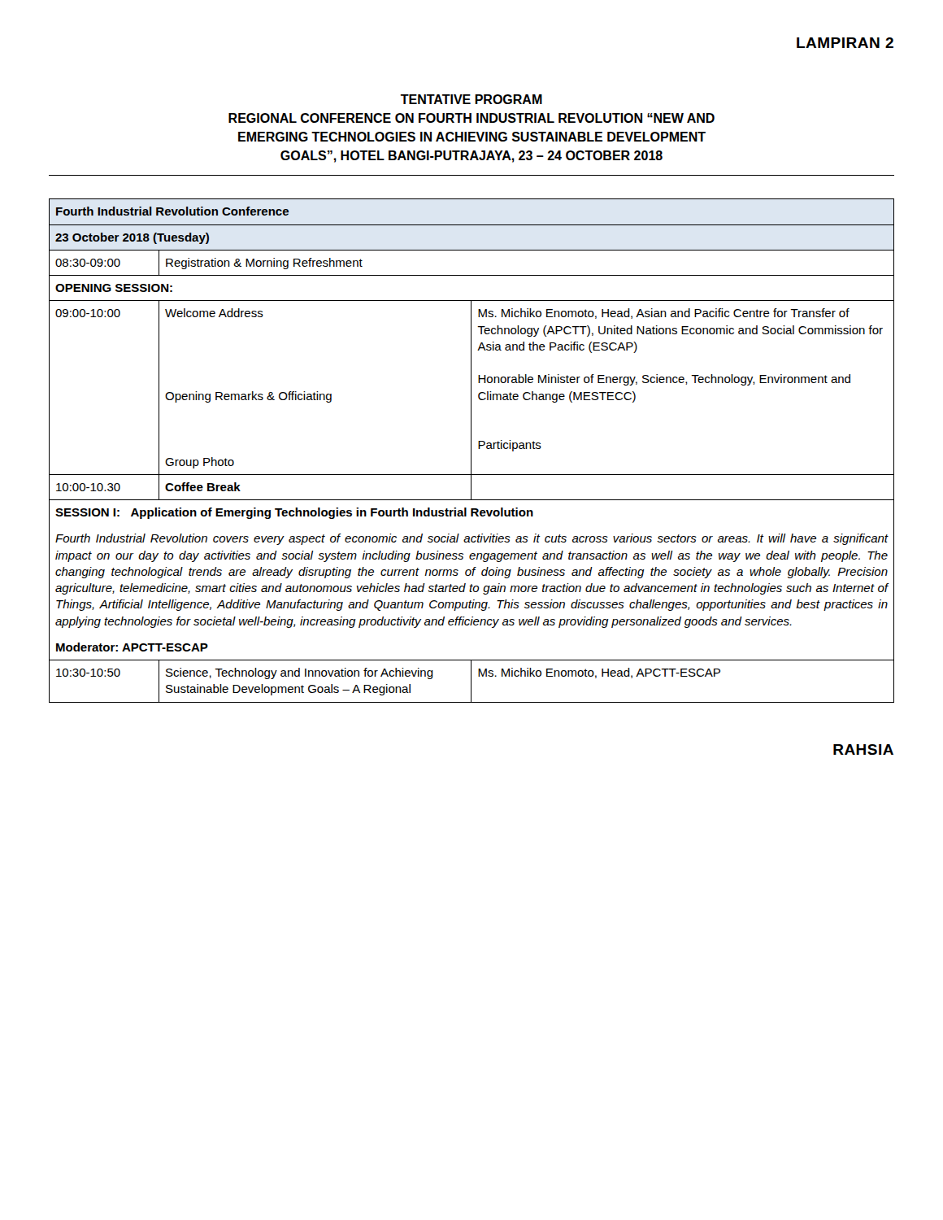LAMPIRAN 2
Tentative Program
Regional Conference on Fourth Industrial Revolution “New and Emerging Technologies in Achieving Sustainable Development Goals”, Hotel Bangi-Putrajaya, 23 – 24 October 2018
| Fourth Industrial Revolution Conference |
| 23 October 2018 (Tuesday) |
| 08:30-09:00 | Registration & Morning Refreshment |
| OPENING SESSION: |
| 09:00-10:00 | Welcome Address Opening Remarks & Officiating Group Photo | Ms. Michiko Enomoto, Head, Asian and Pacific Centre for Transfer of Technology (APCTT), United Nations Economic and Social Commission for Asia and the Pacific (ESCAP) Honorable Minister of Energy, Science, Technology, Environment and Climate Change (MESTECC) Participants |
| 10:00-10.30 | Coffee Break | |
| SESSION I: Application of Emerging Technologies in Fourth Industrial Revolution Fourth Industrial Revolution covers every aspect of economic and social activities as it cuts across various sectors or areas. It will have a significant impact on our day to day activities and social system including business engagement and transaction as well as the way we deal with people. The changing technological trends are already disrupting the current norms of doing business and affecting the society as a whole globally. Precision agriculture, telemedicine, smart cities and autonomous vehicles had started to gain more traction due to advancement in technologies such as Internet of Things, Artificial Intelligence, Additive Manufacturing and Quantum Computing. This session discusses challenges, opportunities and best practices in applying technologies for societal well-being, increasing productivity and efficiency as well as providing personalized goods and services. Moderator: APCTT-ESCAP |
| 10:30-10:50 | Science, Technology and Innovation for Achieving Sustainable Development Goals – A Regional | Ms. Michiko Enomoto, Head, APCTT-ESCAP |
RAHSIA